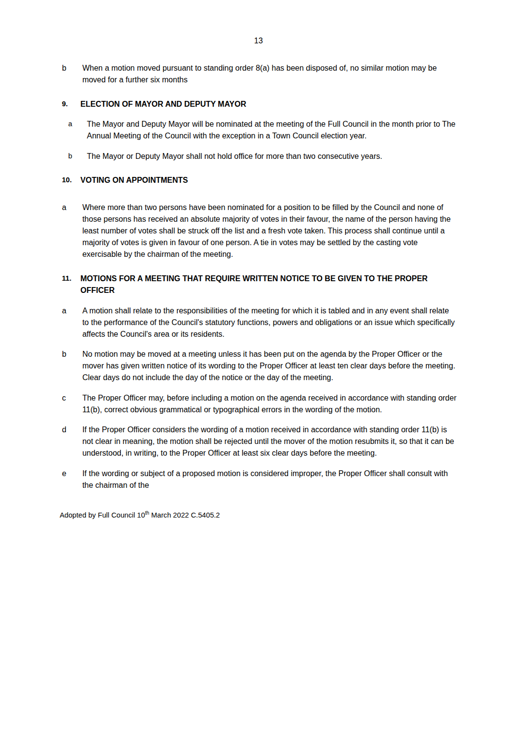13
b
When a motion moved pursuant to standing order 8(a) has been disposed of, no similar motion may be moved for a further six months
9. ELECTION OF MAYOR AND DEPUTY MAYOR
a
The Mayor and Deputy Mayor will be nominated at the meeting of the Full Council in the month prior to The Annual Meeting of the Council with the exception in a Town Council election year.
b
The Mayor or Deputy Mayor shall not hold office for more than two consecutive years.
10. VOTING ON APPOINTMENTS
a
Where more than two persons have been nominated for a position to be filled by the Council and none of those persons has received an absolute majority of votes in their favour, the name of the person having the least number of votes shall be struck off the list and a fresh vote taken. This process shall continue until a majority of votes is given in favour of one person. A tie in votes may be settled by the casting vote exercisable by the chairman of the meeting.
11. MOTIONS FOR A MEETING THAT REQUIRE WRITTEN NOTICE TO BE GIVEN TO THE PROPER OFFICER
a
A motion shall relate to the responsibilities of the meeting for which it is tabled and in any event shall relate to the performance of the Council's statutory functions, powers and obligations or an issue which specifically affects the Council's area or its residents.
b
No motion may be moved at a meeting unless it has been put on the agenda by the Proper Officer or the mover has given written notice of its wording to the Proper Officer at least ten clear days before the meeting. Clear days do not include the day of the notice or the day of the meeting.
c
The Proper Officer may, before including a motion on the agenda received in accordance with standing order 11(b), correct obvious grammatical or typographical errors in the wording of the motion.
d
If the Proper Officer considers the wording of a motion received in accordance with standing order 11(b) is not clear in meaning, the motion shall be rejected until the mover of the motion resubmits it, so that it can be understood, in writing, to the Proper Officer at least six clear days before the meeting.
e
If the wording or subject of a proposed motion is considered improper, the Proper Officer shall consult with the chairman of the
Adopted by Full Council 10th March 2022 C.5405.2